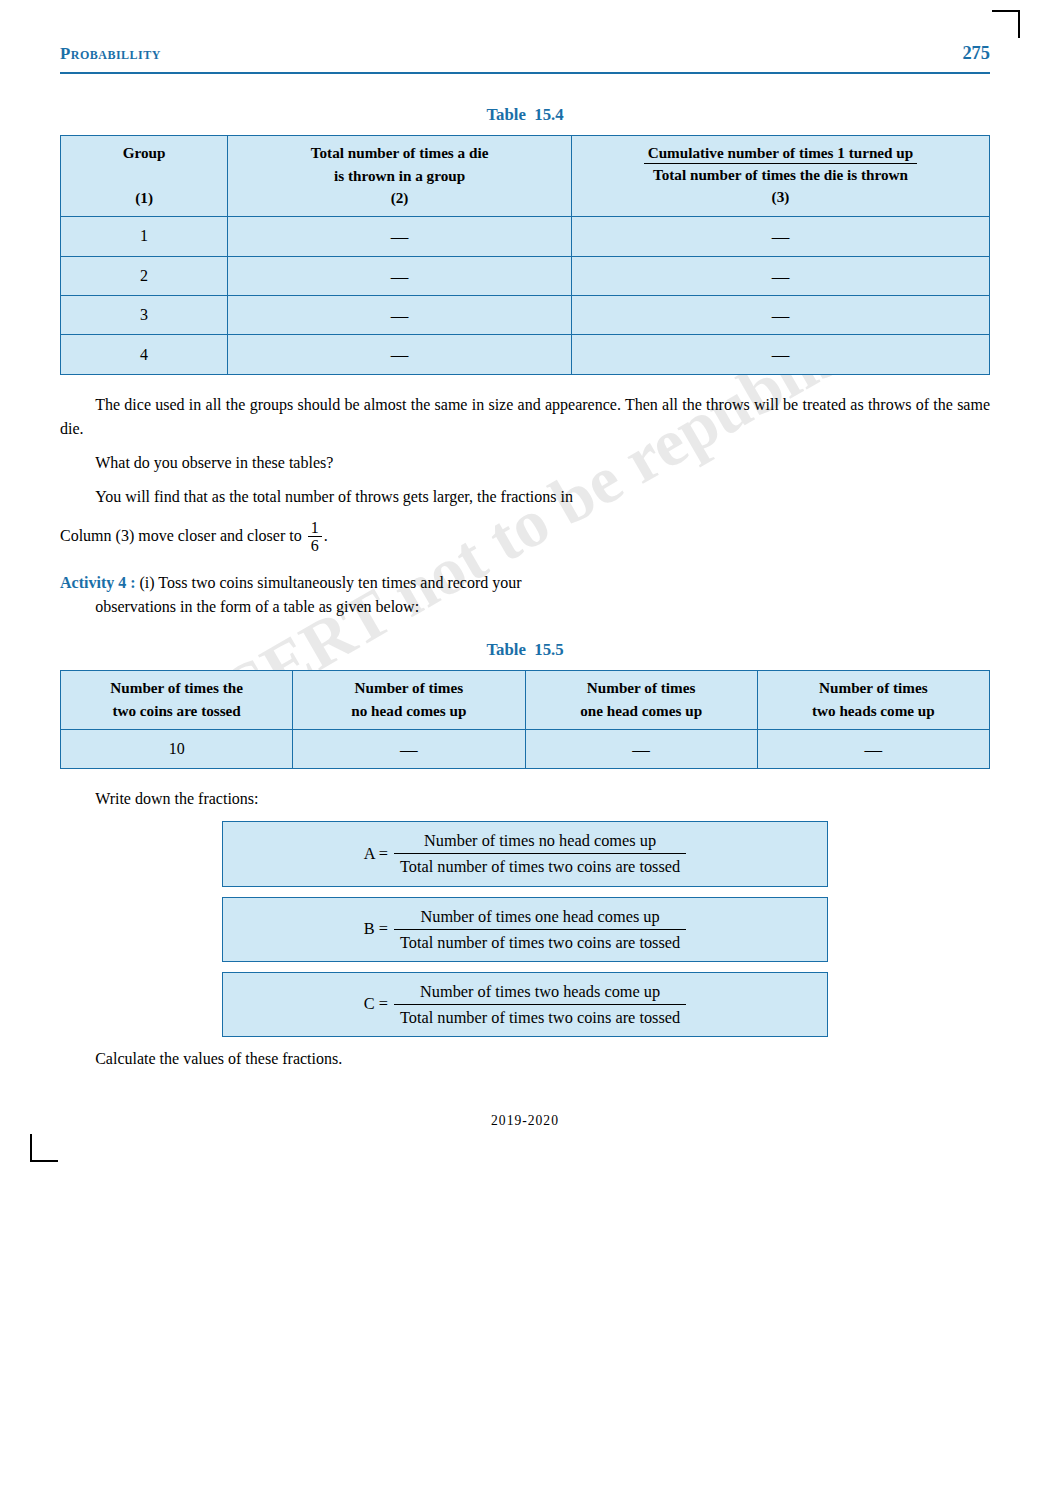© NCERT not to be republished
Probabillity 275
Table 15.4
| Group (1) | Total number of times a die is thrown in a group (2) | Cumulative number of times 1 turned up Total number of times the die is thrown (3) |
| --- | --- | --- |
| 1 | — | — |
| 2 | — | — |
| 3 | — | — |
| 4 | — | — |
The dice used in all the groups should be almost the same in size and appearence. Then all the throws will be treated as throws of the same die.
What do you observe in these tables?
You will find that as the total number of throws gets larger, the fractions in
Column (3) move closer and closer to 16.
Activity 4 : (i) Toss two coins simultaneously ten times and record your observations in the form of a table as given below:
Table 15.5
| Number of times the two coins are tossed | Number of times no head comes up | Number of times one head comes up | Number of times two heads come up |
| --- | --- | --- | --- |
| 10 | — | — | — |
Write down the fractions:
A = Number of times no head comes up Total number of times two coins are tossed
B = Number of times one head comes up Total number of times two coins are tossed
C = Number of times two heads come up Total number of times two coins are tossed
Calculate the values of these fractions.
2019-2020